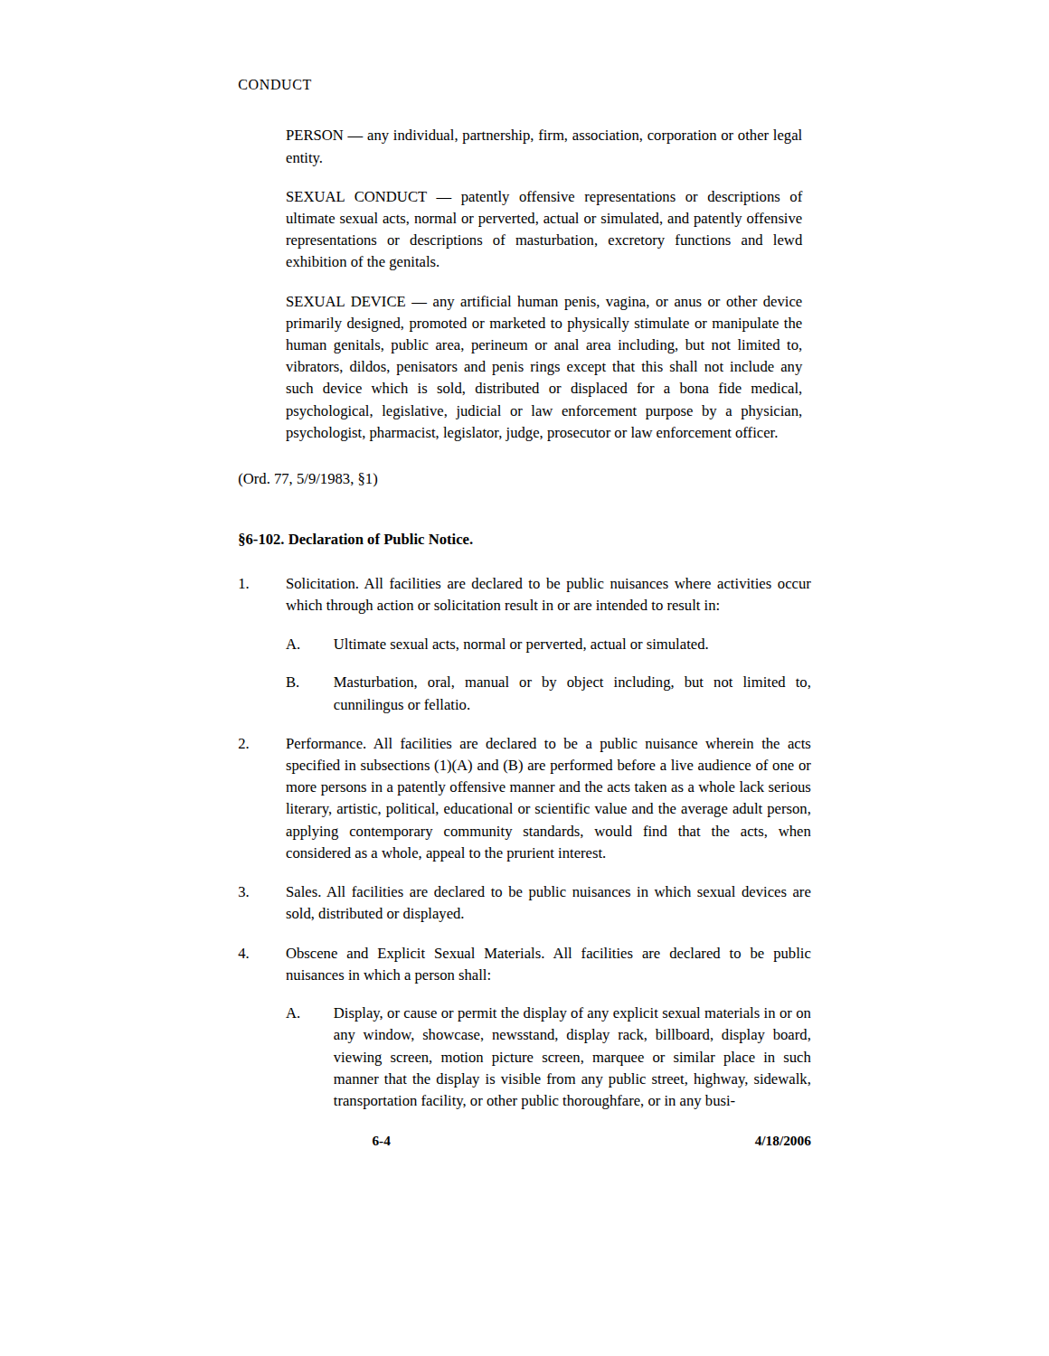CONDUCT
PERSON — any individual, partnership, firm, association, corporation or other legal entity.
SEXUAL CONDUCT — patently offensive representations or descriptions of ultimate sexual acts, normal or perverted, actual or simulated, and patently offensive representations or descriptions of masturbation, excretory functions and lewd exhibition of the genitals.
SEXUAL DEVICE — any artificial human penis, vagina, or anus or other device primarily designed, promoted or marketed to physically stimulate or manipulate the human genitals, public area, perineum or anal area including, but not limited to, vibrators, dildos, penisators and penis rings except that this shall not include any such device which is sold, distributed or displaced for a bona fide medical, psychological, legislative, judicial or law enforcement purpose by a physician, psychologist, pharmacist, legislator, judge, prosecutor or law enforcement officer.
(Ord. 77, 5/9/1983, §1)
§6-102. Declaration of Public Notice.
1. Solicitation. All facilities are declared to be public nuisances where activities occur which through action or solicitation result in or are intended to result in:
A. Ultimate sexual acts, normal or perverted, actual or simulated.
B. Masturbation, oral, manual or by object including, but not limited to, cunnilingus or fellatio.
2. Performance. All facilities are declared to be a public nuisance wherein the acts specified in subsections (1)(A) and (B) are performed before a live audience of one or more persons in a patently offensive manner and the acts taken as a whole lack serious literary, artistic, political, educational or scientific value and the average adult person, applying contemporary community standards, would find that the acts, when considered as a whole, appeal to the prurient interest.
3. Sales. All facilities are declared to be public nuisances in which sexual devices are sold, distributed or displayed.
4. Obscene and Explicit Sexual Materials. All facilities are declared to be public nuisances in which a person shall:
A. Display, or cause or permit the display of any explicit sexual materials in or on any window, showcase, newsstand, display rack, billboard, display board, viewing screen, motion picture screen, marquee or similar place in such manner that the display is visible from any public street, highway, sidewalk, transportation facility, or other public thoroughfare, or in any busi-
6-44/18/2006